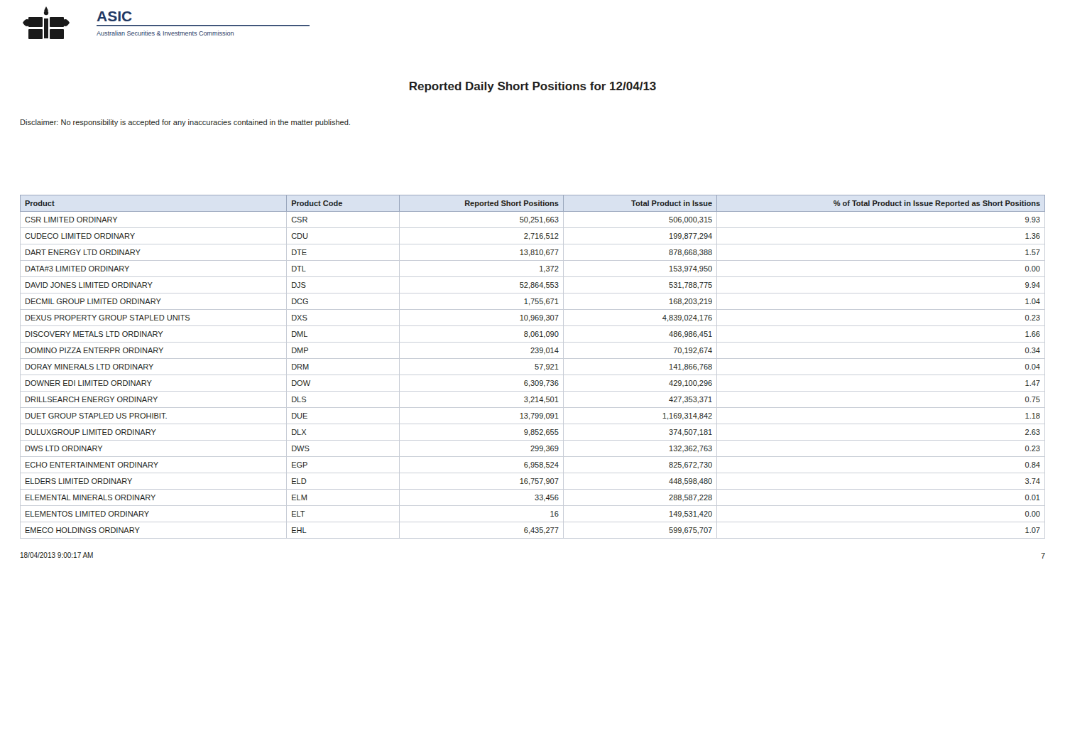ASIC Australian Securities & Investments Commission
Reported Daily Short Positions for 12/04/13
Disclaimer: No responsibility is accepted for any inaccuracies contained in the matter published.
| Product | Product Code | Reported Short Positions | Total Product in Issue | % of Total Product in Issue Reported as Short Positions |
| --- | --- | --- | --- | --- |
| CSR LIMITED ORDINARY | CSR | 50,251,663 | 506,000,315 | 9.93 |
| CUDECO LIMITED ORDINARY | CDU | 2,716,512 | 199,877,294 | 1.36 |
| DART ENERGY LTD ORDINARY | DTE | 13,810,677 | 878,668,388 | 1.57 |
| DATA#3 LIMITED ORDINARY | DTL | 1,372 | 153,974,950 | 0.00 |
| DAVID JONES LIMITED ORDINARY | DJS | 52,864,553 | 531,788,775 | 9.94 |
| DECMIL GROUP LIMITED ORDINARY | DCG | 1,755,671 | 168,203,219 | 1.04 |
| DEXUS PROPERTY GROUP STAPLED UNITS | DXS | 10,969,307 | 4,839,024,176 | 0.23 |
| DISCOVERY METALS LTD ORDINARY | DML | 8,061,090 | 486,986,451 | 1.66 |
| DOMINO PIZZA ENTERPR ORDINARY | DMP | 239,014 | 70,192,674 | 0.34 |
| DORAY MINERALS LTD ORDINARY | DRM | 57,921 | 141,866,768 | 0.04 |
| DOWNER EDI LIMITED ORDINARY | DOW | 6,309,736 | 429,100,296 | 1.47 |
| DRILLSEARCH ENERGY ORDINARY | DLS | 3,214,501 | 427,353,371 | 0.75 |
| DUET GROUP STAPLED US PROHIBIT. | DUE | 13,799,091 | 1,169,314,842 | 1.18 |
| DULUXGROUP LIMITED ORDINARY | DLX | 9,852,655 | 374,507,181 | 2.63 |
| DWS LTD ORDINARY | DWS | 299,369 | 132,362,763 | 0.23 |
| ECHO ENTERTAINMENT ORDINARY | EGP | 6,958,524 | 825,672,730 | 0.84 |
| ELDERS LIMITED ORDINARY | ELD | 16,757,907 | 448,598,480 | 3.74 |
| ELEMENTAL MINERALS ORDINARY | ELM | 33,456 | 288,587,228 | 0.01 |
| ELEMENTOS LIMITED ORDINARY | ELT | 16 | 149,531,420 | 0.00 |
| EMECO HOLDINGS ORDINARY | EHL | 6,435,277 | 599,675,707 | 1.07 |
18/04/2013 9:00:17 AM 7